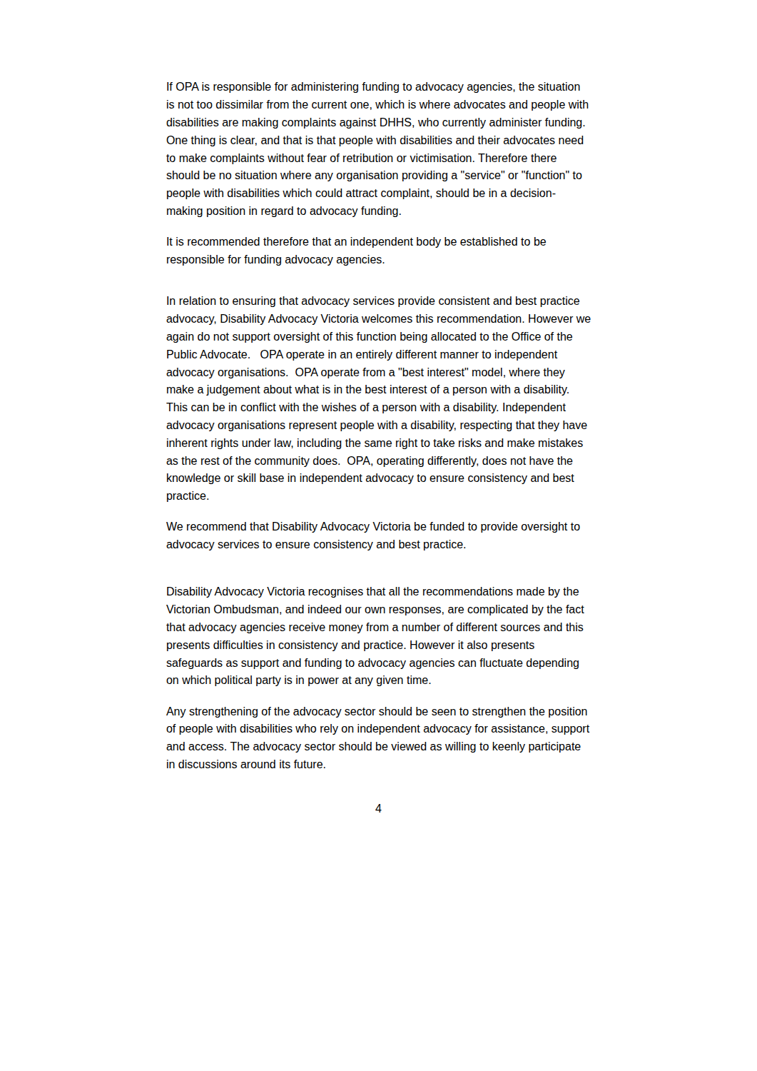If OPA is responsible for administering funding to advocacy agencies, the situation is not too dissimilar from the current one, which is where advocates and people with disabilities are making complaints against DHHS, who currently administer funding. One thing is clear, and that is that people with disabilities and their advocates need to make complaints without fear of retribution or victimisation. Therefore there should be no situation where any organisation providing a "service" or "function" to people with disabilities which could attract complaint, should be in a decision-making position in regard to advocacy funding.
It is recommended therefore that an independent body be established to be responsible for funding advocacy agencies.
In relation to ensuring that advocacy services provide consistent and best practice advocacy, Disability Advocacy Victoria welcomes this recommendation. However we again do not support oversight of this function being allocated to the Office of the Public Advocate. OPA operate in an entirely different manner to independent advocacy organisations. OPA operate from a "best interest" model, where they make a judgement about what is in the best interest of a person with a disability. This can be in conflict with the wishes of a person with a disability. Independent advocacy organisations represent people with a disability, respecting that they have inherent rights under law, including the same right to take risks and make mistakes as the rest of the community does. OPA, operating differently, does not have the knowledge or skill base in independent advocacy to ensure consistency and best practice.
We recommend that Disability Advocacy Victoria be funded to provide oversight to advocacy services to ensure consistency and best practice.
Disability Advocacy Victoria recognises that all the recommendations made by the Victorian Ombudsman, and indeed our own responses, are complicated by the fact that advocacy agencies receive money from a number of different sources and this presents difficulties in consistency and practice. However it also presents safeguards as support and funding to advocacy agencies can fluctuate depending on which political party is in power at any given time.
Any strengthening of the advocacy sector should be seen to strengthen the position of people with disabilities who rely on independent advocacy for assistance, support and access. The advocacy sector should be viewed as willing to keenly participate in discussions around its future.
4